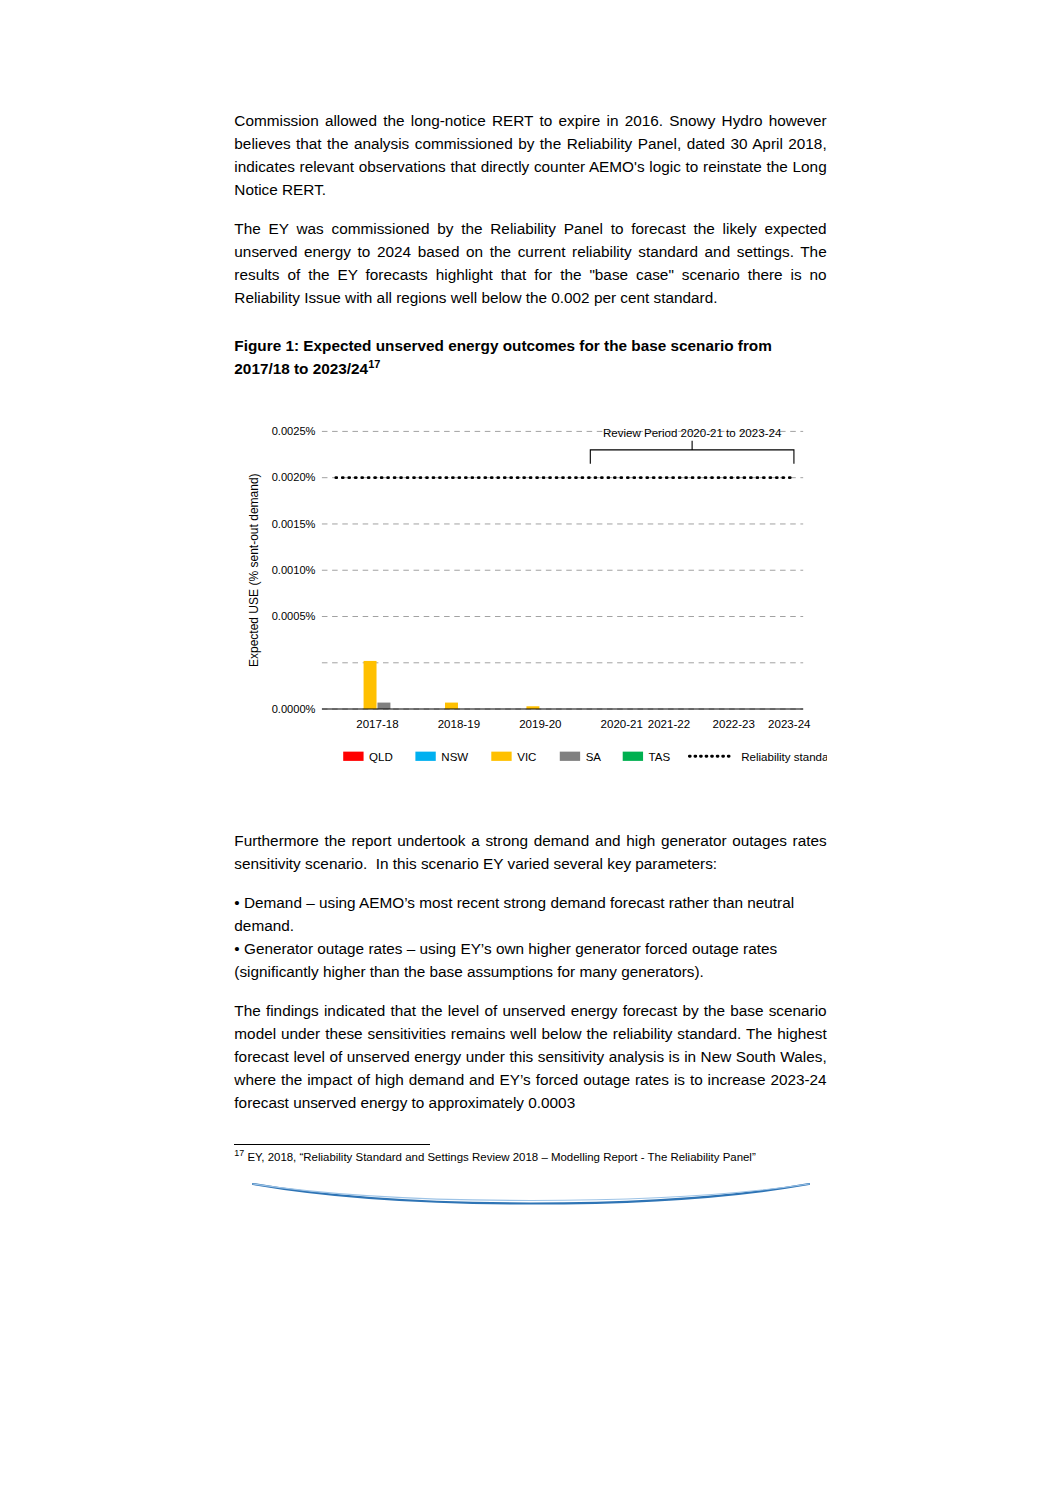Commission allowed the long-notice RERT to expire in 2016. Snowy Hydro however believes that the analysis commissioned by the Reliability Panel, dated 30 April 2018, indicates relevant observations that directly counter AEMO's logic to reinstate the Long Notice RERT.
The EY was commissioned by the Reliability Panel to forecast the likely expected unserved energy to 2024 based on the current reliability standard and settings. The results of the EY forecasts highlight that for the "base case" scenario there is no Reliability Issue with all regions well below the 0.002 per cent standard.
Figure 1: Expected unserved energy outcomes for the base scenario from 2017/18 to 2023/2417
0.0025% 0.0020% 0.0015% 0.0010% 0.0005% 0.0000% Expected USE (% sent-out demand) Review Period 2020-21 to 2023-24 2017-18 2018-19 2019-20 2020-21 2021-22 2022-23 2023-24 QLD NSW VIC SA TAS Reliability standard
Furthermore the report undertook a strong demand and high generator outages rates sensitivity scenario. In this scenario EY varied several key parameters:
• Demand – using AEMO’s most recent strong demand forecast rather than neutral demand.
• Generator outage rates – using EY’s own higher generator forced outage rates (significantly higher than the base assumptions for many generators).
The findings indicated that the level of unserved energy forecast by the base scenario model under these sensitivities remains well below the reliability standard. The highest forecast level of unserved energy under this sensitivity analysis is in New South Wales, where the impact of high demand and EY’s forced outage rates is to increase 2023-24 forecast unserved energy to approximately 0.0003
17 EY, 2018, “Reliability Standard and Settings Review 2018 – Modelling Report - The Reliability Panel”